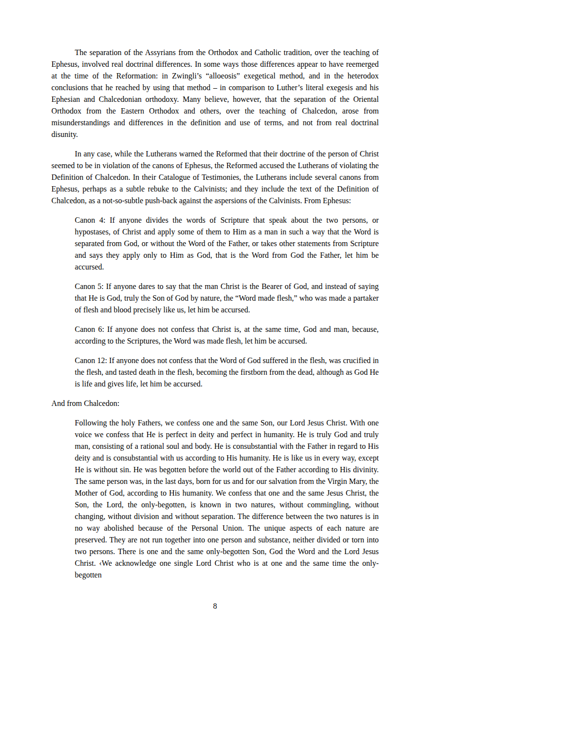The separation of the Assyrians from the Orthodox and Catholic tradition, over the teaching of Ephesus, involved real doctrinal differences. In some ways those differences appear to have reemerged at the time of the Reformation: in Zwingli’s “alloeosis” exegetical method, and in the heterodox conclusions that he reached by using that method – in comparison to Luther’s literal exegesis and his Ephesian and Chalcedonian orthodoxy. Many believe, however, that the separation of the Oriental Orthodox from the Eastern Orthodox and others, over the teaching of Chalcedon, arose from misunderstandings and differences in the definition and use of terms, and not from real doctrinal disunity.
In any case, while the Lutherans warned the Reformed that their doctrine of the person of Christ seemed to be in violation of the canons of Ephesus, the Reformed accused the Lutherans of violating the Definition of Chalcedon. In their Catalogue of Testimonies, the Lutherans include several canons from Ephesus, perhaps as a subtle rebuke to the Calvinists; and they include the text of the Definition of Chalcedon, as a not-so-subtle push-back against the aspersions of the Calvinists. From Ephesus:
Canon 4: If anyone divides the words of Scripture that speak about the two persons, or hypostases, of Christ and apply some of them to Him as a man in such a way that the Word is separated from God, or without the Word of the Father, or takes other statements from Scripture and says they apply only to Him as God, that is the Word from God the Father, let him be accursed.
Canon 5: If anyone dares to say that the man Christ is the Bearer of God, and instead of saying that He is God, truly the Son of God by nature, the “Word made flesh,” who was made a partaker of flesh and blood precisely like us, let him be accursed.
Canon 6: If anyone does not confess that Christ is, at the same time, God and man, because, according to the Scriptures, the Word was made flesh, let him be accursed.
Canon 12: If anyone does not confess that the Word of God suffered in the flesh, was crucified in the flesh, and tasted death in the flesh, becoming the firstborn from the dead, although as God He is life and gives life, let him be accursed.
And from Chalcedon:
Following the holy Fathers, we confess one and the same Son, our Lord Jesus Christ. With one voice we confess that He is perfect in deity and perfect in humanity. He is truly God and truly man, consisting of a rational soul and body. He is consubstantial with the Father in regard to His deity and is consubstantial with us according to His humanity. He is like us in every way, except He is without sin. He was begotten before the world out of the Father according to His divinity. The same person was, in the last days, born for us and for our salvation from the Virgin Mary, the Mother of God, according to His humanity. We confess that one and the same Jesus Christ, the Son, the Lord, the only-begotten, is known in two natures, without commingling, without changing, without division and without separation. The difference between the two natures is in no way abolished because of the Personal Union. The unique aspects of each nature are preserved. They are not run together into one person and substance, neither divided or torn into two persons. There is one and the same only-begotten Son, God the Word and the Lord Jesus Christ. ‹We acknowledge one single Lord Christ who is at one and the same time the only-begotten
8